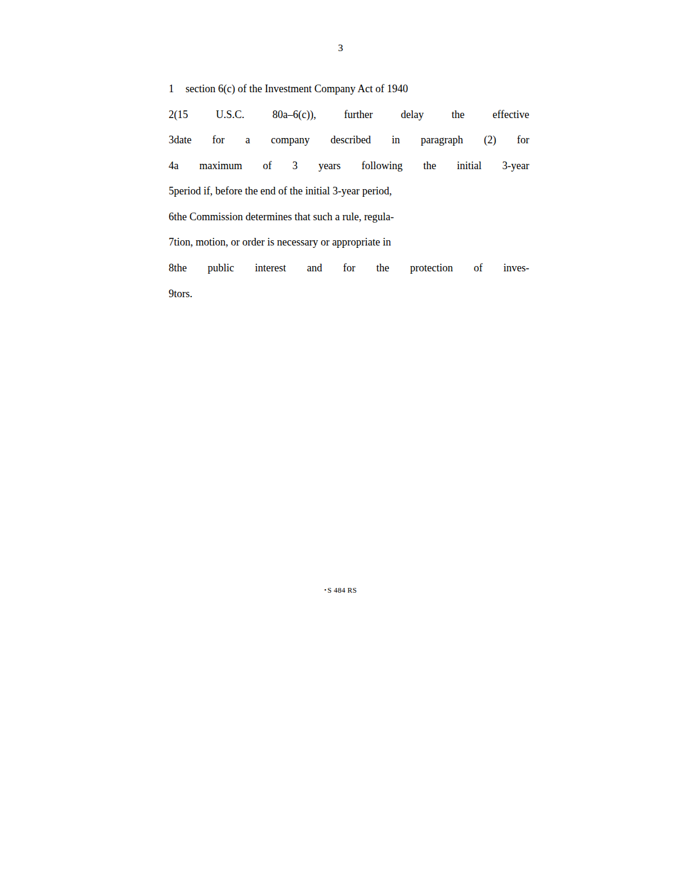3
| 1 | section 6(c) of the Investment Company Act of 1940 |
| 2 | (15 U.S.C. 80a–6(c)), further delay the effective |
| 3 | date for a company described in paragraph (2) for |
| 4 | a maximum of 3 years following the initial 3-year |
| 5 | period if, before the end of the initial 3-year period, |
| 6 | the Commission determines that such a rule, regula- |
| 7 | tion, motion, or order is necessary or appropriate in |
| 8 | the public interest and for the protection of inves- |
| 9 | tors. |
•S 484 RS